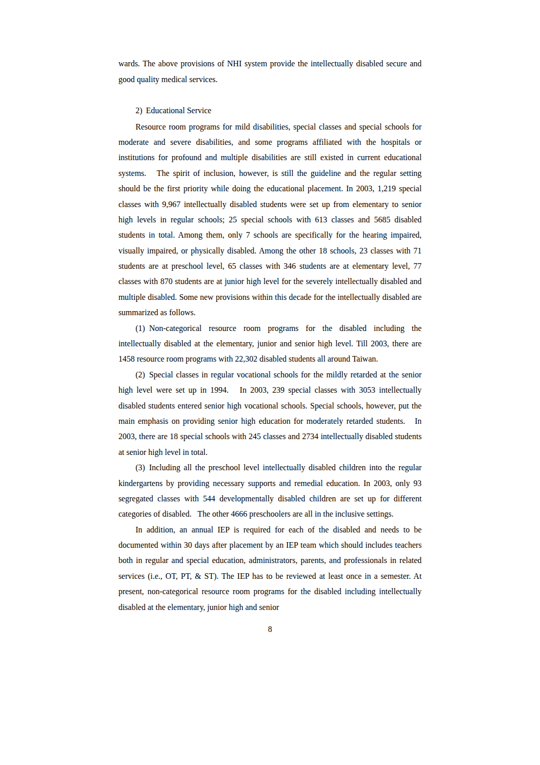wards. The above provisions of NHI system provide the intellectually disabled secure and good quality medical services.
2) Educational Service
Resource room programs for mild disabilities, special classes and special schools for moderate and severe disabilities, and some programs affiliated with the hospitals or institutions for profound and multiple disabilities are still existed in current educational systems. The spirit of inclusion, however, is still the guideline and the regular setting should be the first priority while doing the educational placement. In 2003, 1,219 special classes with 9,967 intellectually disabled students were set up from elementary to senior high levels in regular schools; 25 special schools with 613 classes and 5685 disabled students in total. Among them, only 7 schools are specifically for the hearing impaired, visually impaired, or physically disabled. Among the other 18 schools, 23 classes with 71 students are at preschool level, 65 classes with 346 students are at elementary level, 77 classes with 870 students are at junior high level for the severely intellectually disabled and multiple disabled. Some new provisions within this decade for the intellectually disabled are summarized as follows.
(1) Non-categorical resource room programs for the disabled including the intellectually disabled at the elementary, junior and senior high level. Till 2003, there are 1458 resource room programs with 22,302 disabled students all around Taiwan.
(2) Special classes in regular vocational schools for the mildly retarded at the senior high level were set up in 1994. In 2003, 239 special classes with 3053 intellectually disabled students entered senior high vocational schools. Special schools, however, put the main emphasis on providing senior high education for moderately retarded students. In 2003, there are 18 special schools with 245 classes and 2734 intellectually disabled students at senior high level in total.
(3) Including all the preschool level intellectually disabled children into the regular kindergartens by providing necessary supports and remedial education. In 2003, only 93 segregated classes with 544 developmentally disabled children are set up for different categories of disabled. The other 4666 preschoolers are all in the inclusive settings.
In addition, an annual IEP is required for each of the disabled and needs to be documented within 30 days after placement by an IEP team which should includes teachers both in regular and special education, administrators, parents, and professionals in related services (i.e., OT, PT, & ST). The IEP has to be reviewed at least once in a semester. At present, non-categorical resource room programs for the disabled including intellectually disabled at the elementary, junior high and senior
8